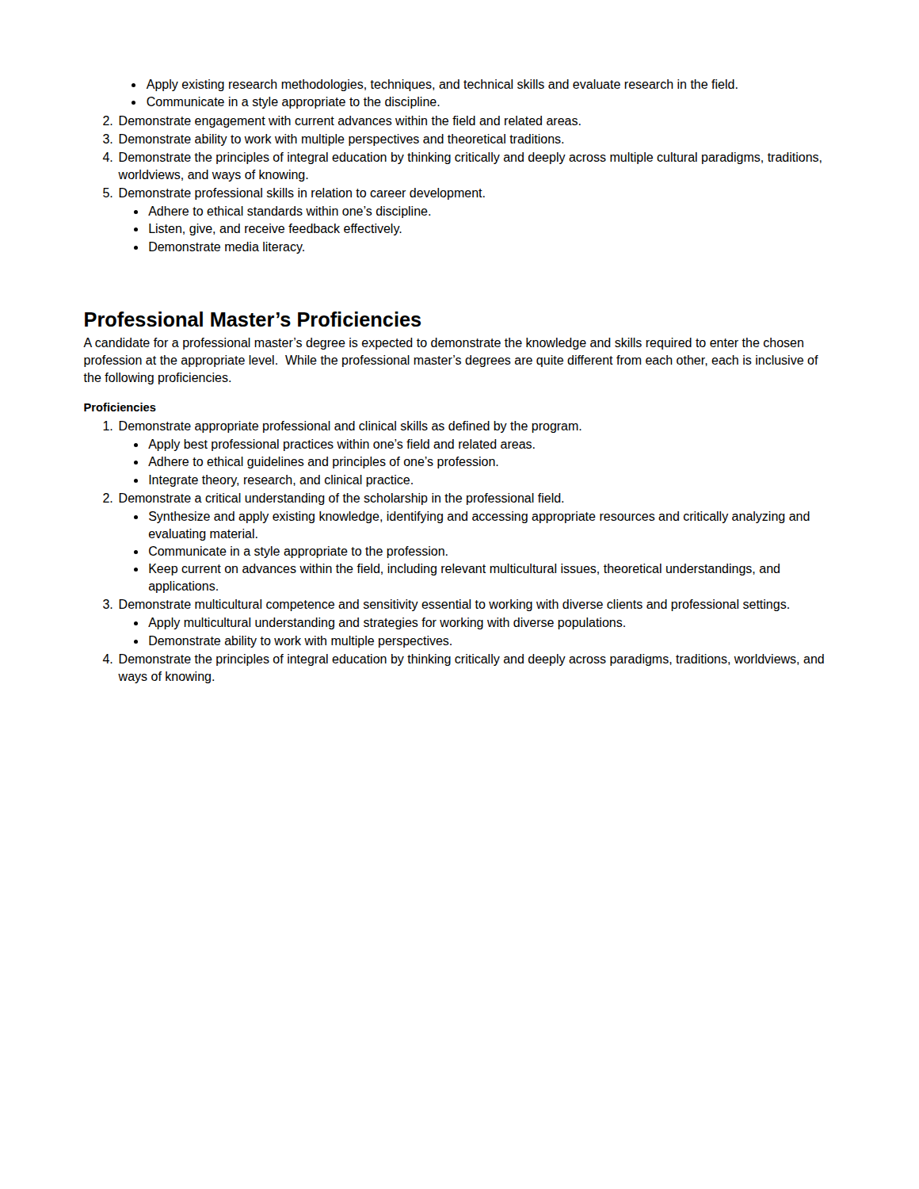Apply existing research methodologies, techniques, and technical skills and evaluate research in the field.
Communicate in a style appropriate to the discipline.
Demonstrate engagement with current advances within the field and related areas.
Demonstrate ability to work with multiple perspectives and theoretical traditions.
Demonstrate the principles of integral education by thinking critically and deeply across multiple cultural paradigms, traditions, worldviews, and ways of knowing.
Demonstrate professional skills in relation to career development.
Adhere to ethical standards within one’s discipline.
Listen, give, and receive feedback effectively.
Demonstrate media literacy.
Professional Master’s Proficiencies
A candidate for a professional master’s degree is expected to demonstrate the knowledge and skills required to enter the chosen profession at the appropriate level. While the professional master’s degrees are quite different from each other, each is inclusive of the following proficiencies.
Proficiencies
Demonstrate appropriate professional and clinical skills as defined by the program.
Apply best professional practices within one’s field and related areas.
Adhere to ethical guidelines and principles of one’s profession.
Integrate theory, research, and clinical practice.
Demonstrate a critical understanding of the scholarship in the professional field.
Synthesize and apply existing knowledge, identifying and accessing appropriate resources and critically analyzing and evaluating material.
Communicate in a style appropriate to the profession.
Keep current on advances within the field, including relevant multicultural issues, theoretical understandings, and applications.
Demonstrate multicultural competence and sensitivity essential to working with diverse clients and professional settings.
Apply multicultural understanding and strategies for working with diverse populations.
Demonstrate ability to work with multiple perspectives.
Demonstrate the principles of integral education by thinking critically and deeply across paradigms, traditions, worldviews, and ways of knowing.